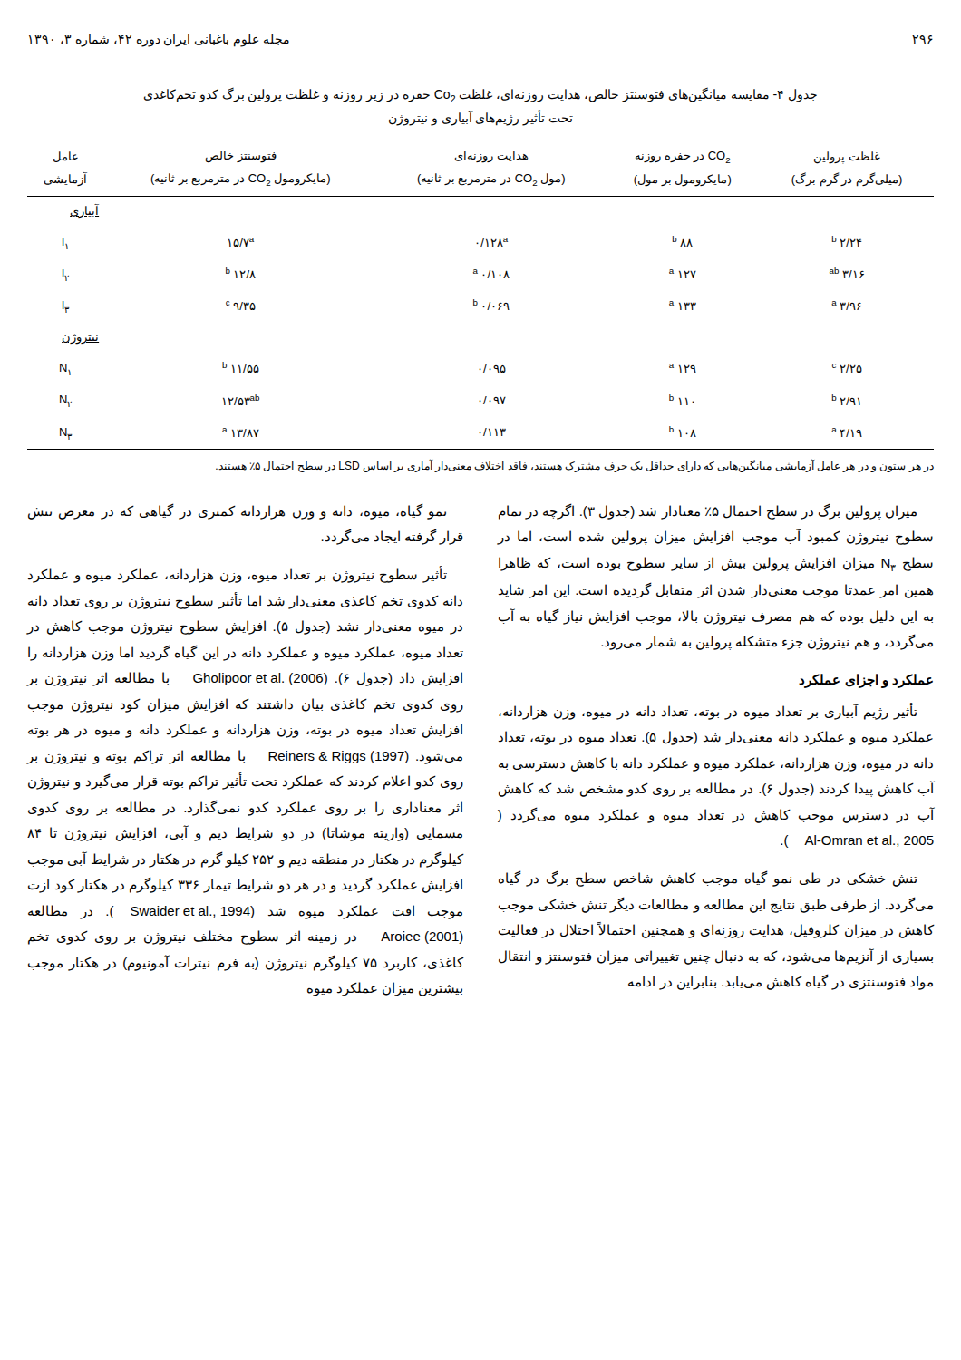۲۹۶
مجله علوم باغبانی ایران دوره ۴۲، شماره ۳، ۱۳۹۰
جدول ۴- مقایسه میانگین‌های فتوسنتز خالص، هدایت روزنه‌ای، غلظت Co2 حفره در زیر روزنه و غلظت پرولین برگ کدو تخم‌کاغذی
تحت تأثیر رژیم‌های آبیاری و نیتروژن
| غلظت پرولین (میلی‌گرم در گرم برگ) | CO 2 در حفره روزنه (مایکرومول بر مول) | هدایت روزنه‌ای (مول CO 2 در مترمربع بر ثانیه) | فتوسنتز خالص (مایکرومول CO 2 در مترمربع بر ثانیه) | عامل آزمایشی |
| --- | --- | --- | --- | --- |
| | | | | آبیاری |
| ۲/۲۴ b | ۸۸ b | ۰/۱۲۸ a | ۱۵/۷ a | I ۱ |
| ۳/۱۶ ab | ۱۲۷ a | ۰/۱۰۸ a | ۱۲/۸ b | I ۲ |
| ۳/۹۶ a | ۱۳۳ a | ۰/۰۶۹ b | ۹/۳۵ c | I ۳ |
| | | | | نیتروژن |
| ۲/۲۵ c | ۱۲۹ a | ۰/۰۹۵ | ۱۱/۵۵ b | N ۱ |
| ۲/۹۱ b | ۱۱۰ b | ۰/۰۹۷ | ۱۲/۵۳ ab | N ۲ |
| ۴/۱۹ a | ۱۰۸ b | ۰/۱۱۳ | ۱۳/۸۷ a | N ۳ |
در هر ستون و در هر عامل آزمایشی میانگین‌هایی که دارای حداقل یک حرف مشترک هستند، فاقد اختلاف معنی‌دار آماری بر اساس LSD در سطح احتمال ۵٪ هستند.
میزان پرولین برگ در سطح احتمال ۵٪ معنادار شد (جدول ۳). اگرچه در تمام سطوح نیتروژن کمبود آب موجب افزایش میزان پرولین شده است، اما در سطح N۳ میزان افزایش پرولین بیش از سایر سطوح بوده است، که ظاهرا همین امر عمدتا موجب معنی‌دار شدن اثر متقابل گردیده است. این امر شاید به این دلیل بوده که هم مصرف نیتروژن بالا، موجب افزایش نیاز گیاه به آب می‌گردد، و هم نیتروژن جزء متشکله پرولین به شمار می‌رود.
عملکرد و اجزای عملکرد
تأثیر رژیم آبیاری بر تعداد میوه در بوته، تعداد دانه در میوه، وزن هزاردانه، عملکرد میوه و عملکرد دانه معنی‌دار شد (جدول ۵). تعداد میوه در بوته، تعداد دانه در میوه، وزن هزاردانه، عملکرد میوه و عملکرد دانه با کاهش دسترسی به آب کاهش پیدا کردند (جدول ۶). در مطالعه بر روی کدو مشخص شد که کاهش آب در دسترس موجب کاهش در تعداد میوه و عملکرد میوه می‌گردد (Al-Omran et al., 2005).
تنش خشکی در طی نمو گیاه موجب کاهش شاخص سطح برگ در گیاه می‌گردد. از طرفی طبق نتایج این مطالعه و مطالعات دیگر تنش خشکی موجب کاهش در میزان کلروفیل، هدایت روزنه‌ای و همچنین احتمالاً اختلال در فعالیت بسیاری از آنزیم‌ها می‌شود، که به دنبال چنین تغییراتی میزان فتوسنتز و انتقال مواد فتوسنتزی در گیاه کاهش می‌یابد. بنابراین در ادامه
نمو گیاه، میوه، دانه و وزن هزاردانه کمتری در گیاهی که در معرض تنش قرار گرفته ایجاد می‌گردد.
تأثیر سطوح نیتروژن بر تعداد میوه، وزن هزاردانه، عملکرد میوه و عملکرد دانه کدوی تخم کاغذی معنی‌دار شد اما تأثیر سطوح نیتروژن بر روی تعداد دانه در میوه معنی‌دار نشد (جدول ۵). افزایش سطوح نیتروژن موجب کاهش در تعداد میوه، عملکرد میوه و عملکرد دانه در این گیاه گردید اما وزن هزاردانه را افزایش داد (جدول ۶). Gholipoor et al. (2006) با مطالعه اثر نیتروژن بر روی کدوی تخم کاغذی بیان داشتند که افزایش میزان کود نیتروژن موجب افزایش تعداد میوه در بوته، وزن هزاردانه و عملکرد دانه و میوه در هر بوته می‌شود. Reiners & Riggs (1997) با مطالعه اثر تراکم بوته و نیتروژن بر روی کدو اعلام کردند که عملکرد تحت تأثیر تراکم بوته قرار می‌گیرد و نیتروژن اثر معناداری را بر روی عملکرد کدو نمی‌گذارد. در مطالعه بر روی کدوی مسمایی (واریته موشاتا) در دو شرایط دیم و آبی، افزایش نیتروژن تا ۸۴ کیلوگرم در هکتار در منطقه دیم و ۲۵۲ کیلو گرم در هکتار در شرایط آبی موجب افزایش عملکرد گردید و در هر دو شرایط تیمار ۳۳۶ کیلوگرم در هکتار کود ازت موجب افت عملکرد میوه شد (Swaider et al., 1994). در مطالعه Aroiee (2001) در زمینه اثر سطوح مختلف نیتروژن بر روی کدوی تخم کاغذی، کاربرد ۷۵ کیلوگرم نیتروژن (به فرم نیترات آمونیوم) در هکتار موجب بیشترین میزان عملکرد میوه